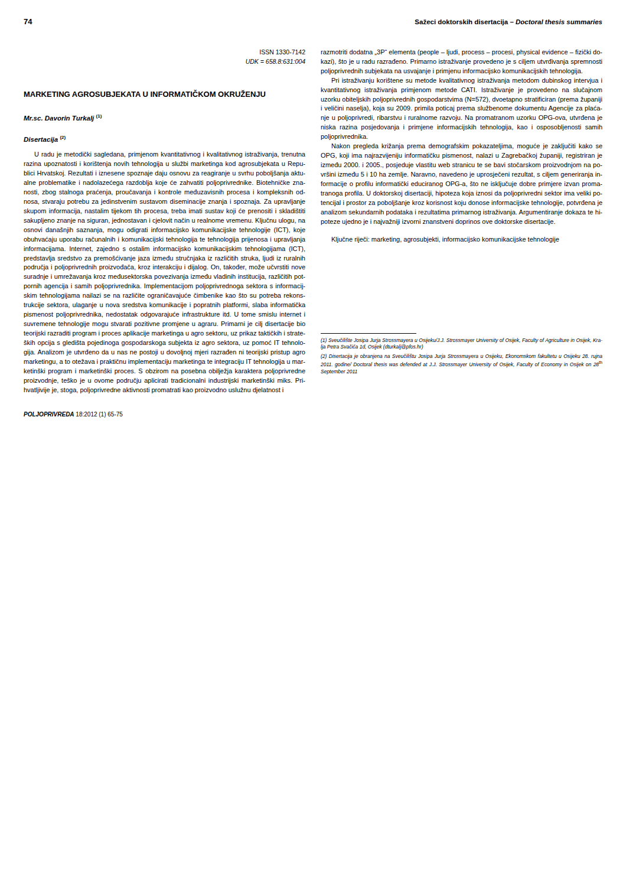74 Sažeci doktorskih disertacija – Doctoral thesis summaries
ISSN 1330-7142
UDK = 658.8:631:004
Marketing agrosubjekata u informatičkom okruženju
Mr.sc. Davorin Turkalj (1)
Disertacija (2)
U radu je metodički sagledana, primjenom kvantitativnog i kvalitativnog istraživanja, trenutna razina upoznatosti i korištenja novih tehnologija u službi marketinga kod agrosubjekata u Republici Hrvatskoj. Rezultati i iznesene spoznaje daju osnovu za reagiranje u svrhu poboljšanja aktualne problematike i nadolazećega razdoblja koje će zahvatiti poljoprivrednike. Biotehničke znanosti, zbog stalnoga praćenja, proučavanja i kontrole međuzavisnih procesa i kompleksnih odnosa, stvaraju potrebu za jedinstvenim sustavom diseminacije znanja i spoznaja. Za upravljanje skupom informacija, nastalim tijekom tih procesa, treba imati sustav koji će prenositi i skladištiti sakupljeno znanje na siguran, jednostavan i cjelovit način u realnome vremenu. Ključnu ulogu, na osnovi današnjih saznanja, mogu odigrati informacijsko komunikacijske tehnologije (ICT), koje obuhvaćaju uporabu računalnih i komunikacijski tehnologija te tehnologija prijenosa i upravljanja informacijama. Internet, zajedno s ostalim informacijsko komunikacijskim tehnologijama (ICT), predstavlja sredstvo za premošćivanje jaza između stručnjaka iz različitih struka, ljudi iz ruralnih područja i poljoprivrednih proizvođača, kroz interakciju i dijalog. On, također, može učvrstiti nove suradnje i umrežavanja kroz međusektorska povezivanja između vladinih institucija, različitih potpornih agencija i samih poljoprivrednika. Implementacijom poljoprivrednoga sektora s informacijskim tehnologijama nailazi se na različite ograničavajuće čimbenike kao što su potreba rekonstrukcije sektora, ulaganje u nova sredstva komunikacije i popratnih platformi, slaba informatička pismenost poljoprivrednika, nedostatak odgovarajuće infrastrukture itd. U tome smislu internet i suvremene tehnologije mogu stvarati pozitivne promjene u agraru. Primarni je cilj disertacije bio teorijski razraditi program i proces aplikacije marketinga u agro sektoru, uz prikaz taktičkih i strateških opcija s gledišta pojedinoga gospodarskoga subjekta iz agro sektora, uz pomoć IT tehnologija. Analizom je utvrđeno da u nas ne postoji u dovoljnoj mjeri razrađen ni teorijski pristup agro marketingu, a to otežava i praktičnu implementaciju marketinga te integraciju IT tehnologija u marketinški program i marketinški proces. S obzirom na posebna obilježja karaktera poljoprivredne proizvodnje, teško je u ovome području aplicirati tradicionalni industrijski marketinški miks. Prihvatljivije je, stoga, poljoprivredne aktivnosti promatrati kao proizvodno uslužnu djelatnost i
razmotriti dodatna „3P“ elementa (people – ljudi, process – procesi, physical evidence – fizički dokazi), što je u radu razrađeno. Primarno istraživanje provedeno je s ciljem utvrđivanja spremnosti poljoprivrednih subjekata na usvajanje i primjenu informacijsko komunikacijskih tehnologija.
Pri istraživanju korištene su metode kvalitativnog istraživanja metodom dubinskog intervjua i kvantitativnog istraživanja primjenom metode CATI. Istraživanje je provedeno na slučajnom uzorku obiteljskih poljoprivrednih gospodarstvima (N=572), dvoetapno stratificiran (prema županiji i veličini naselja), koja su 2009. primila poticaj prema službenome dokumentu Agencije za plaćanje u poljoprivredi, ribarstvu i ruralnome razvoju. Na promatranom uzorku OPG-ova, utvrđena je niska razina posjedovanja i primjene informacijskih tehnologija, kao i osposobljenosti samih poljoprivrednika.
Nakon pregleda križanja prema demografskim pokazateljima, moguće je zaključiti kako se OPG, koji ima najrazvijeniju informatičku pismenost, nalazi u Zagrebačkoj županiji, registriran je između 2000. i 2005., posjeduje vlastitu web stranicu te se bavi stočarskom proizvodnjom na površini između 5 i 10 ha zemlje. Naravno, navedeno je uprosječeni rezultat, s ciljem generiranja informacije o profilu informatički educiranog OPG-a, što ne isključuje dobre primjere izvan promatranoga profila. U doktorskoj disertaciji, hipoteza koja iznosi da poljoprivredni sektor ima veliki potencijal i prostor za poboljšanje kroz korisnost koju donose informacijske tehnologije, potvrđena je analizom sekundarnih podataka i rezultatima primarnog istraživanja. Argumentiranje dokaza te hipoteze ujedno je i najvažniji izvorni znanstveni doprinos ove doktorske disertacije.
Ključne riječi: marketing, agrosubjekti, informacijsko komunikacijske tehnologije
(1) Sveučilište Josipa Jurja Strossmayera u Osijeku/J.J. Strossmayer University of Osijek, Faculty of Agriculture in Osijek, Kralja Petra Svačića 1d, Osijek (dturkalj@pfos.hr)
(2) Disertacija je obranjena na Sveučilištu Josipa Jurja Strossmayera u Osijeku, Ekonomskom fakultetu u Osijeku 28. rujna 2011. godine/ Doctoral thesis was defended at J.J. Strossmayer University of Osijek, Faculty of Economy in Osijek on 28th September 2011
POLJOPRIVREDA 18:2012 (1) 65-75